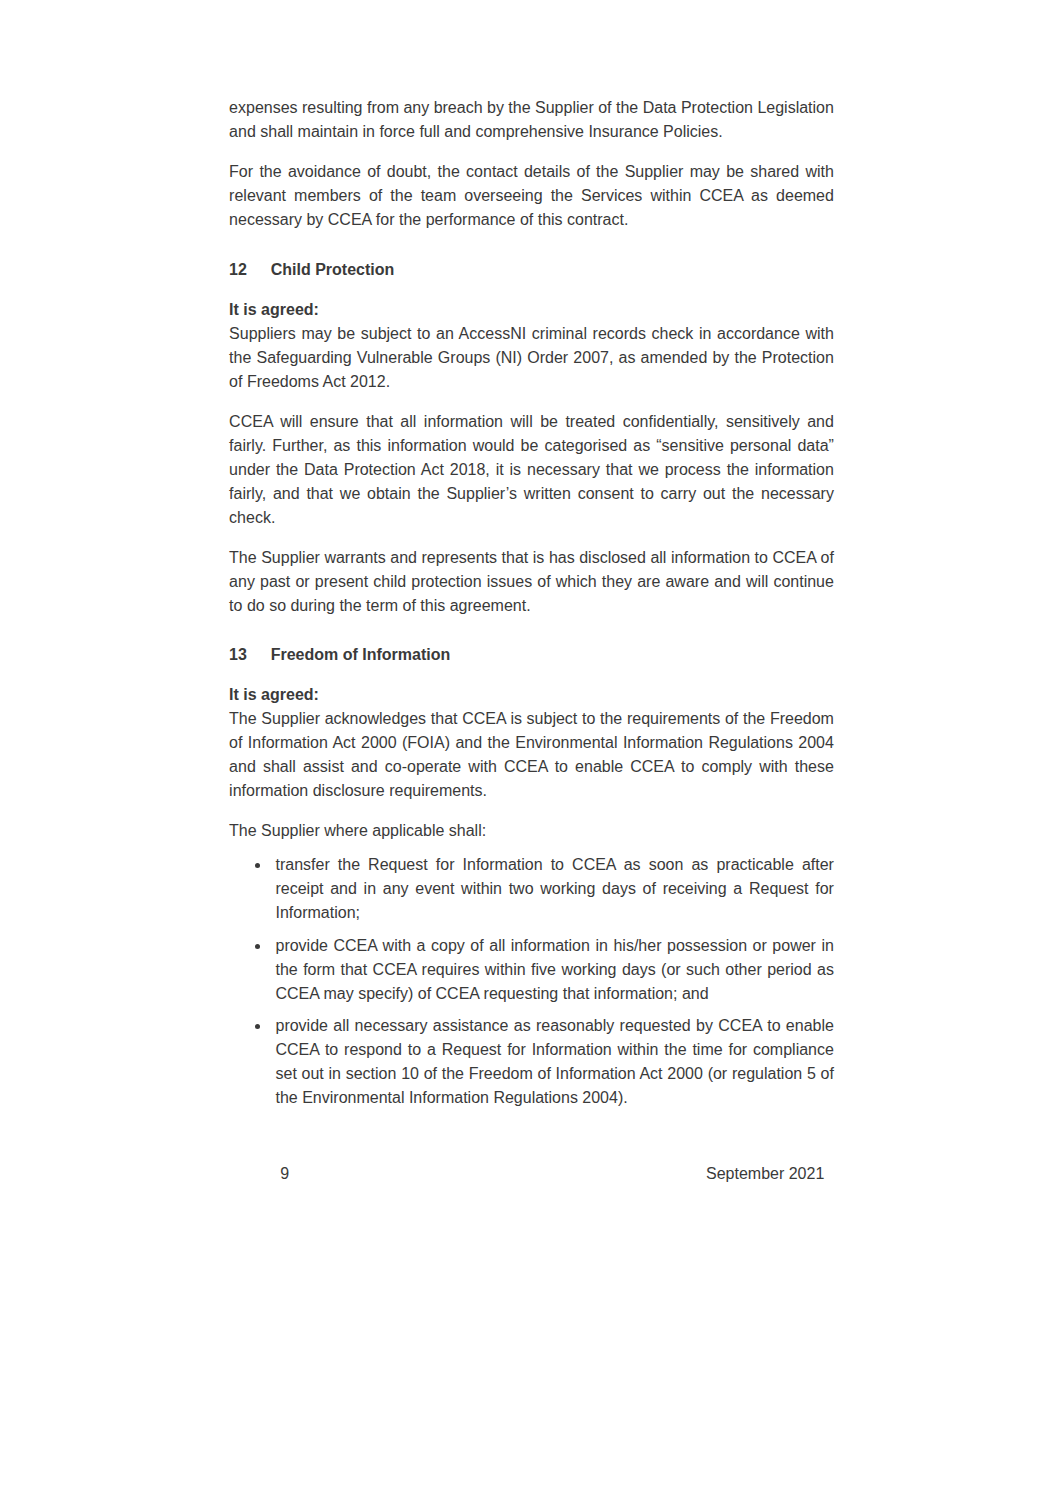expenses resulting from any breach by the Supplier of the Data Protection Legislation and shall maintain in force full and comprehensive Insurance Policies.
For the avoidance of doubt, the contact details of the Supplier may be shared with relevant members of the team overseeing the Services within CCEA as deemed necessary by CCEA for the performance of this contract.
12 Child Protection
It is agreed:
Suppliers may be subject to an AccessNI criminal records check in accordance with the Safeguarding Vulnerable Groups (NI) Order 2007, as amended by the Protection of Freedoms Act 2012.
CCEA will ensure that all information will be treated confidentially, sensitively and fairly. Further, as this information would be categorised as “sensitive personal data” under the Data Protection Act 2018, it is necessary that we process the information fairly, and that we obtain the Supplier’s written consent to carry out the necessary check.
The Supplier warrants and represents that is has disclosed all information to CCEA of any past or present child protection issues of which they are aware and will continue to do so during the term of this agreement.
13 Freedom of Information
It is agreed:
The Supplier acknowledges that CCEA is subject to the requirements of the Freedom of Information Act 2000 (FOIA) and the Environmental Information Regulations 2004 and shall assist and co-operate with CCEA to enable CCEA to comply with these information disclosure requirements.
The Supplier where applicable shall:
transfer the Request for Information to CCEA as soon as practicable after receipt and in any event within two working days of receiving a Request for Information;
provide CCEA with a copy of all information in his/her possession or power in the form that CCEA requires within five working days (or such other period as CCEA may specify) of CCEA requesting that information; and
provide all necessary assistance as reasonably requested by CCEA to enable CCEA to respond to a Request for Information within the time for compliance set out in section 10 of the Freedom of Information Act 2000 (or regulation 5 of the Environmental Information Regulations 2004).
9 September 2021